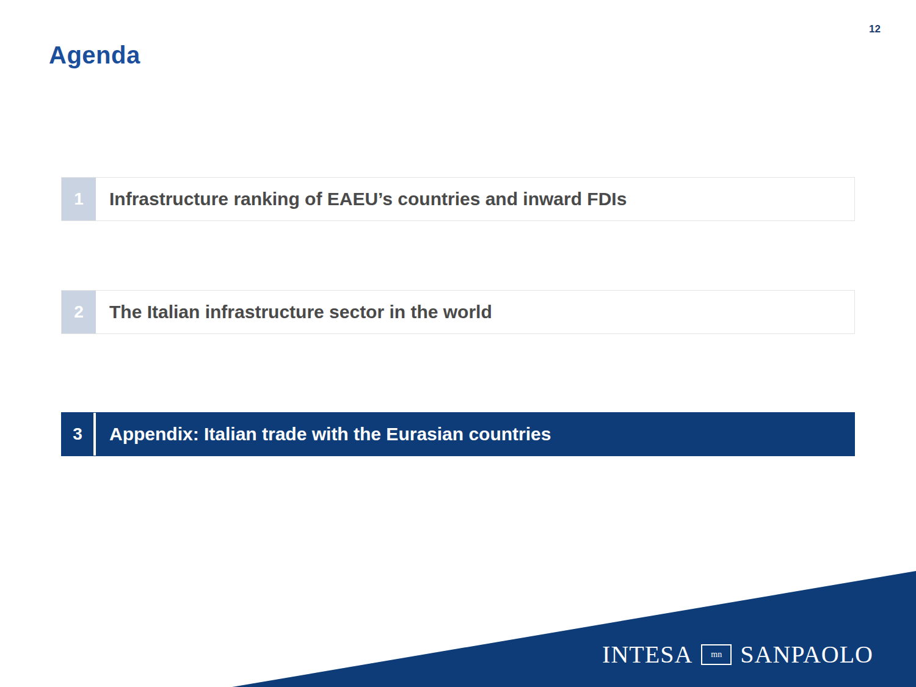12
Agenda
1
Infrastructure ranking of EAEU’s countries and inward FDIs
2
The Italian infrastructure sector in the world
3
Appendix: Italian trade with the Eurasian countries
INTESA mn SANPAOLO